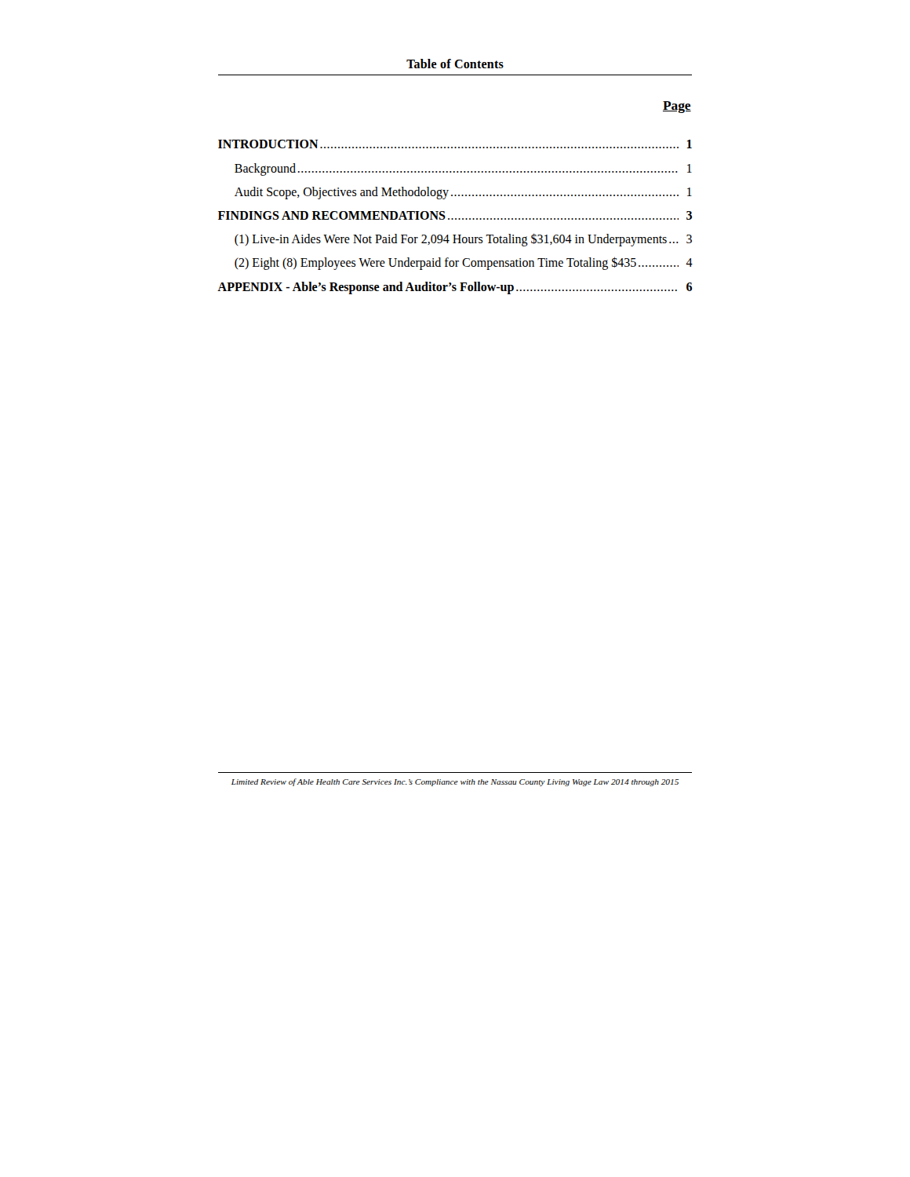Table of Contents
Page
INTRODUCTION .................................................................................................................. 1
Background ......................................................................................................................... 1
Audit Scope, Objectives and Methodology ............................................................................. 1
FINDINGS AND RECOMMENDATIONS .............................................................................. 3
(1) Live-in Aides Were Not Paid For 2,094 Hours Totaling $31,604 in Underpayments .......... 3
(2) Eight (8) Employees Were Underpaid for Compensation Time Totaling $435 ................... 4
APPENDIX - Able’s Response and Auditor’s Follow-up ........................................................ 6
Limited Review of Able Health Care Services Inc.’s Compliance with the Nassau County Living Wage Law 2014 through 2015